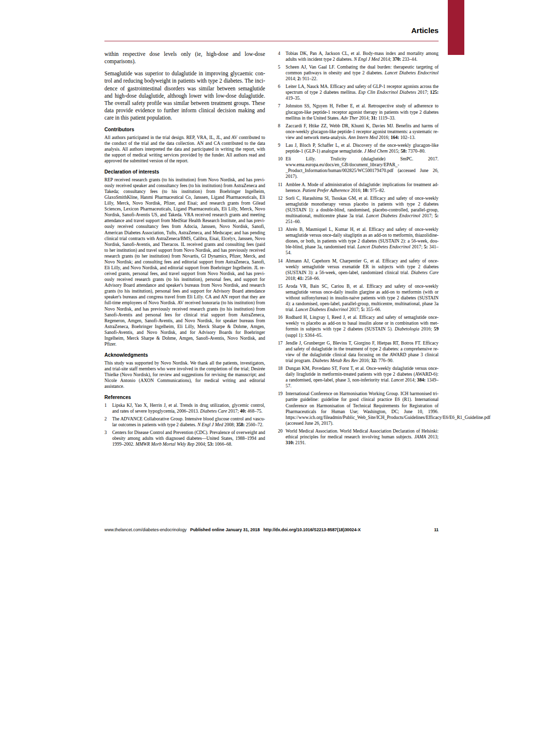Articles
within respective dose levels only (ie, high-dose and low-dose comparisons).
Semaglutide was superior to dulaglutide in improving glycaemic control and reducing bodyweight in patients with type 2 diabetes. The incidence of gastrointestinal disorders was similar between semaglutide and high-dose dulaglutide, although lower with low-dose dulaglutide. The overall safety profile was similar between treatment groups. These data provide evidence to further inform clinical decision making and care in this patient population.
Contributors
All authors participated in the trial design. REP, VRA, IL, JL, and AV contributed to the conduct of the trial and the data collection. AN and CA contributed to the data analysis. All authors interpreted the data and participated in writing the report, with the support of medical writing services provided by the funder. All authors read and approved the submitted version of the report.
Declaration of interests
REP received research grants (to his institution) from Novo Nordisk, and has previously received speaker and consultancy fees (to his institution) from AstraZeneca and Takeda; consultancy fees (to his institution) from Boehringer Ingelheim, GlaxoSmithKline, Hanmi Pharmaceutical Co, Janssen, Ligand Pharmaceuticals, Eli Lilly, Merck, Novo Nordisk, Pfizer, and Eisai; and research grants from Gilead Sciences, Lexicon Pharmaceuticals, Ligand Pharmaceuticals, Eli Lilly, Merck, Novo Nordisk, Sanofi-Aventis US, and Takeda. VRA received research grants and meeting attendance and travel support from MedStar Health Research Institute, and has previously received consultancy fees from Adocia, Janssen, Novo Nordisk, Sanofi, American Diabetes Association, Tufts, AstraZeneca, and Medscape; and has pending clinical trial contracts with AstraZeneca/BMS, Calibra, Eisai, Elcelyx, Janssen, Novo Nordisk, Sanofi-Aventis, and Theracos. IL received grants and consulting fees (paid to her institution) and travel support from Novo Nordisk, and has previously received research grants (to her institution) from Novartis, GI Dynamics, Pfizer, Merck, and Novo Nordisk; and consulting fees and editorial support from AstraZeneca, Sanofi, Eli Lilly, and Novo Nordisk, and editorial support from Boehringer Ingelheim. JL received grants, personal fees, and travel support from Novo Nordisk, and has previously received research grants (to his institution), personal fees, and support for Advisory Board attendance and speaker's bureaus from Novo Nordisk, and research grants (to his institution), personal fees and support for Advisory Board attendance speaker's bureaus and congress travel from Eli Lilly. CA and AN report that they are full-time employees of Novo Nordisk. AV received honoraria (to his institution) from Novo Nordisk, and has previously received research grants (to his institution) from Sanofi-Aventis and personal fees for clinical trial support from AstraZeneca, Regeneron, Amgen, Sanofi-Aventis, and Novo Nordisk, for speaker bureaus from AstraZeneca, Boehringer Ingelheim, Eli Lilly, Merck Sharpe & Dohme, Amgen, Sanofi-Aventis, and Novo Nordisk, and for Advisory Boards for Boehringer Ingelheim, Merck Sharpe & Dohme, Amgen, Sanofi-Aventis, Novo Nordisk, and Pfizer.
Acknowledgments
This study was supported by Novo Nordisk. We thank all the patients, investigators, and trial-site staff members who were involved in the completion of the trial; Desirée Thielke (Novo Nordisk), for review and suggestions for revising the manuscript; and Nicole Antonio (AXON Communications), for medical writing and editorial assistance.
References
Lipska KJ, Yao X, Herrin J, et al. Trends in drug utilization, glycemic control, and rates of severe hypoglycemia, 2006–2013. Diabetes Care 2017; 40: 468–75.
The ADVANCE Collaborative Group. Intensive blood glucose control and vascular outcomes in patients with type 2 diabetes. N Engl J Med 2008; 358: 2560–72.
Centers for Disease Control and Prevention (CDC). Prevalence of overweight and obesity among adults with diagnosed diabetes—United States, 1988–1994 and 1999–2002. MMWR Morb Mortal Wkly Rep 2004; 53: 1066–68.
Tobias DK, Pan A, Jackson CL, et al. Body-mass index and mortality among adults with incident type 2 diabetes. N Engl J Med 2014; 370: 233–44.
Scheen AJ, Van Gaal LF. Combating the dual burden: therapeutic targeting of common pathways in obesity and type 2 diabetes. Lancet Diabetes Endocrinol 2014; 2: 911–22.
Leiter LA, Nauck MA. Efficacy and safety of GLP-1 receptor agonists across the spectrum of type 2 diabetes mellitus. Exp Clin Endocrinol Diabetes 2017; 125: 419–35.
Johnston SS, Nguyen H, Felber E, et al. Retrospective study of adherence to glucagon-like peptide-1 receptor agonist therapy in patients with type 2 diabetes mellitus in the United States. Adv Ther 2014; 31: 1119–33.
Zaccardi F, Htike ZZ, Webb DR, Khunti K, Davies MJ. Benefits and harms of once-weekly glucagon-like peptide-1 receptor agonist treatments: a systematic review and network meta-analysis. Ann Intern Med 2016; 164: 102–13.
Lau J, Bloch P, Schaffer L, et al. Discovery of the once-weekly glucagon-like peptide-1 (GLP-1) analogue semaglutide. J Med Chem 2015; 58: 7370–80.
Eli Lilly. Trulicity (dulaglutide) SmPC. 2017. www.ema.europa.eu/docs/en_GB/document_library/EPAR_-_Product_Information/human/002825/WC500179470.pdf (accessed June 26, 2017).
Amblee A. Mode of administration of dulaglutide: implications for treatment adherence. Patient Prefer Adherence 2016; 10: 975–82.
Sorli C, Harashima SI, Tsoukas GM, et al. Efficacy and safety of once-weekly semaglutide monotherapy versus placebo in patients with type 2 diabetes (SUSTAIN 1): a double-blind, randomised, placebo-controlled, parallel-group, multinational, multicentre phase 3a trial. Lancet Diabetes Endocrinol 2017; 5: 251–60.
Ahrén B, Masmiquel L, Kumar H, et al. Efficacy and safety of once-weekly semaglutide versus once-daily sitagliptin as an add-on to metformin, thiazolidinediones, or both, in patients with type 2 diabetes (SUSTAIN 2): a 56-week, double-blind, phase 3a, randomised trial. Lancet Diabetes Endocrinol 2017; 5: 341–54.
Ahmann AJ, Capehorn M, Charpentier G, et al. Efficacy and safety of once-weekly semaglutide versus exenatide ER in subjects with type 2 diabetes (SUSTAIN 3): a 56-week, open-label, randomized clinical trial. Diabetes Care 2018; 41: 258–66.
Aroda VR, Bain SC, Cariou B, et al. Efficacy and safety of once-weekly semaglutide versus once-daily insulin glargine as add-on to metformin (with or without sulfonylureas) in insulin-naive patients with type 2 diabetes (SUSTAIN 4): a randomised, open-label, parallel-group, multicentre, multinational, phase 3a trial. Lancet Diabetes Endocrinol 2017; 5: 355–66.
Rodbard H, Lingvay I, Reed J, et al. Efficacy and safety of semaglutide once-weekly vs placebo as add-on to basal insulin alone or in combination with metformin in subjects with type 2 diabetes (SUSTAIN 5). Diabetologia 2016; 59 (suppl 1): S364–65.
Jendle J, Grunberger G, Blevins T, Giorgino F, Hietpas RT, Botros FT. Efficacy and safety of dulaglutide in the treatment of type 2 diabetes: a comprehensive review of the dulaglutide clinical data focusing on the AWARD phase 3 clinical trial program. Diabetes Metab Res Rev 2016; 32: 776–90.
Dungan KM, Povedano ST, Forst T, et al. Once-weekly dulaglutide versus once-daily liraglutide in metformin-treated patients with type 2 diabetes (AWARD-6): a randomised, open-label, phase 3, non-inferiority trial. Lancet 2014; 384: 1349–57.
International Conference on Harmonisation Working Group. ICH harmonised tripartite guideline: guideline for good clinical practice E6 (R1). International Conference on Harmonisation of Technical Requirements for Registration of Pharmaceuticals for Human Use; Washington, DC; June 10, 1996. https://www.ich.org/fileadmin/Public_Web_Site/ICH_Products/Guidelines/Efficacy/E6/E6_R1_Guideline.pdf (accessed June 26, 2017).
World Medical Association. World Medical Association Declaration of Helsinki: ethical principles for medical research involving human subjects. JAMA 2013; 310: 2191.
www.thelancet.com/diabetes-endocrinology Published online January 31, 2018 http://dx.doi.org/10.1016/S2213-8587(18)30024-X
11